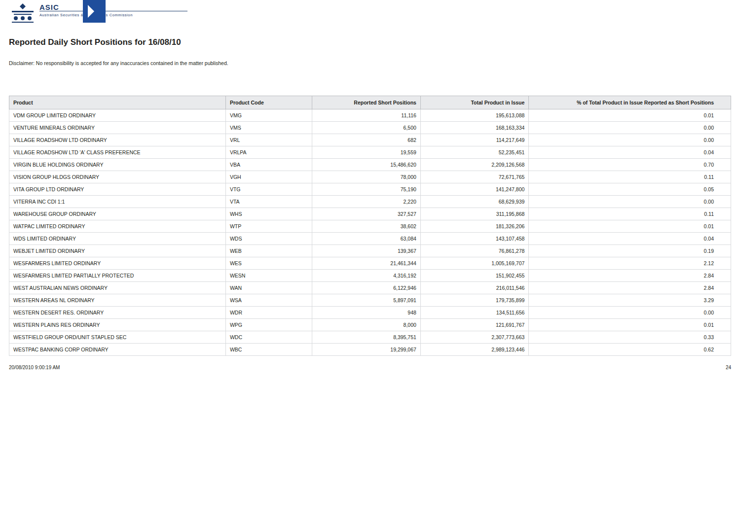ASIC
Australian Securities & Investments Commission
Reported Daily Short Positions for 16/08/10
Disclaimer: No responsibility is accepted for any inaccuracies contained in the matter published.
| Product | Product Code | Reported Short Positions | Total Product in Issue | % of Total Product in Issue Reported as Short Positions |
| --- | --- | --- | --- | --- |
| VDM GROUP LIMITED ORDINARY | VMG | 11,116 | 195,613,088 | 0.01 |
| VENTURE MINERALS ORDINARY | VMS | 6,500 | 168,163,334 | 0.00 |
| VILLAGE ROADSHOW LTD ORDINARY | VRL | 682 | 114,217,649 | 0.00 |
| VILLAGE ROADSHOW LTD 'A' CLASS PREFERENCE | VRLPA | 19,559 | 52,235,451 | 0.04 |
| VIRGIN BLUE HOLDINGS ORDINARY | VBA | 15,486,620 | 2,209,126,568 | 0.70 |
| VISION GROUP HLDGS ORDINARY | VGH | 78,000 | 72,671,765 | 0.11 |
| VITA GROUP LTD ORDINARY | VTG | 75,190 | 141,247,800 | 0.05 |
| VITERRA INC CDI 1:1 | VTA | 2,220 | 68,629,939 | 0.00 |
| WAREHOUSE GROUP ORDINARY | WHS | 327,527 | 311,195,868 | 0.11 |
| WATPAC LIMITED ORDINARY | WTP | 38,602 | 181,326,206 | 0.01 |
| WDS LIMITED ORDINARY | WDS | 63,084 | 143,107,458 | 0.04 |
| WEBJET LIMITED ORDINARY | WEB | 139,367 | 76,861,278 | 0.19 |
| WESFARMERS LIMITED ORDINARY | WES | 21,461,344 | 1,005,169,707 | 2.12 |
| WESFARMERS LIMITED PARTIALLY PROTECTED | WESN | 4,316,192 | 151,902,455 | 2.84 |
| WEST AUSTRALIAN NEWS ORDINARY | WAN | 6,122,946 | 216,011,546 | 2.84 |
| WESTERN AREAS NL ORDINARY | WSA | 5,897,091 | 179,735,899 | 3.29 |
| WESTERN DESERT RES. ORDINARY | WDR | 948 | 134,511,656 | 0.00 |
| WESTERN PLAINS RES ORDINARY | WPG | 8,000 | 121,691,767 | 0.01 |
| WESTFIELD GROUP ORD/UNIT STAPLED SEC | WDC | 8,395,751 | 2,307,773,663 | 0.33 |
| WESTPAC BANKING CORP ORDINARY | WBC | 19,299,067 | 2,989,123,446 | 0.62 |
20/08/2010 9:00:19 AM 24